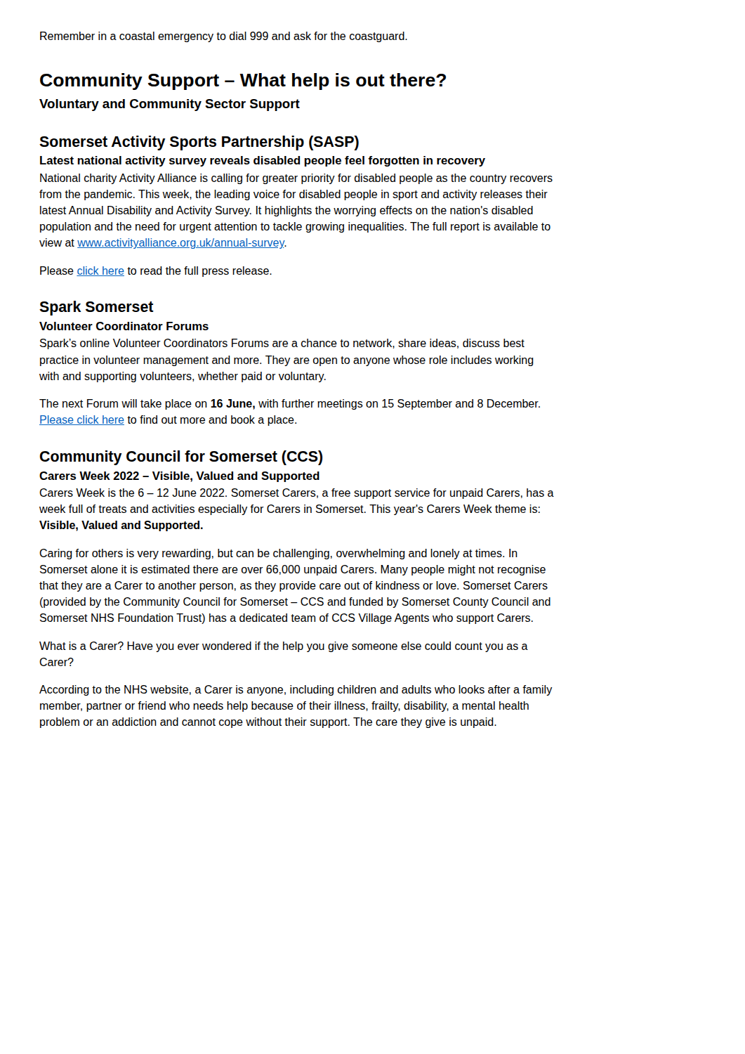Remember in a coastal emergency to dial 999 and ask for the coastguard.
Community Support – What help is out there?
Voluntary and Community Sector Support
Somerset Activity Sports Partnership (SASP)
Latest national activity survey reveals disabled people feel forgotten in recovery
National charity Activity Alliance is calling for greater priority for disabled people as the country recovers from the pandemic. This week, the leading voice for disabled people in sport and activity releases their latest Annual Disability and Activity Survey. It highlights the worrying effects on the nation's disabled population and the need for urgent attention to tackle growing inequalities. The full report is available to view at www.activityalliance.org.uk/annual-survey.
Please click here to read the full press release.
Spark Somerset
Volunteer Coordinator Forums
Spark’s online Volunteer Coordinators Forums are a chance to network, share ideas, discuss best practice in volunteer management and more. They are open to anyone whose role includes working with and supporting volunteers, whether paid or voluntary.
The next Forum will take place on 16 June, with further meetings on 15 September and 8 December. Please click here to find out more and book a place.
Community Council for Somerset (CCS)
Carers Week 2022 – Visible, Valued and Supported
Carers Week is the 6 – 12 June 2022. Somerset Carers, a free support service for unpaid Carers, has a week full of treats and activities especially for Carers in Somerset. This year's Carers Week theme is: Visible, Valued and Supported.
Caring for others is very rewarding, but can be challenging, overwhelming and lonely at times. In Somerset alone it is estimated there are over 66,000 unpaid Carers. Many people might not recognise that they are a Carer to another person, as they provide care out of kindness or love. Somerset Carers (provided by the Community Council for Somerset – CCS and funded by Somerset County Council and Somerset NHS Foundation Trust) has a dedicated team of CCS Village Agents who support Carers.
What is a Carer? Have you ever wondered if the help you give someone else could count you as a Carer?
According to the NHS website, a Carer is anyone, including children and adults who looks after a family member, partner or friend who needs help because of their illness, frailty, disability, a mental health problem or an addiction and cannot cope without their support. The care they give is unpaid.